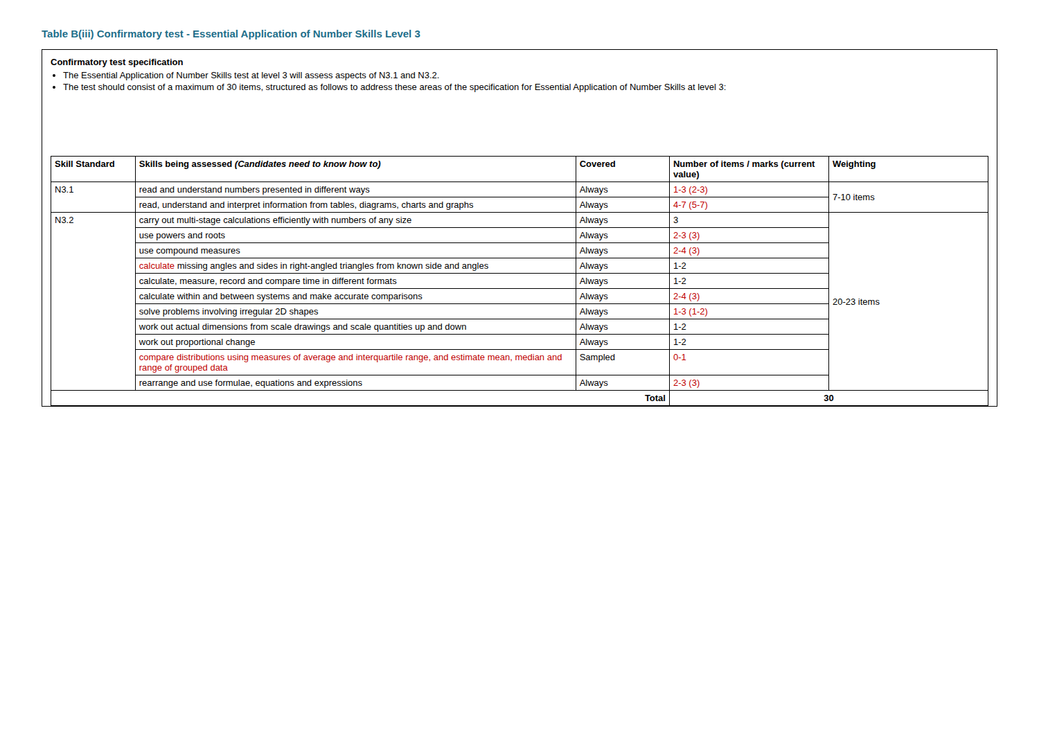Table B(iii) Confirmatory test - Essential Application of Number Skills Level 3
Confirmatory test specification
The Essential Application of Number Skills test at level 3 will assess aspects of N3.1 and N3.2.
The test should consist of a maximum of 30 items, structured as follows to address these areas of the specification for Essential Application of Number Skills at level 3:
| Skill Standard | Skills being assessed (Candidates need to know how to) | Covered | Number of items / marks (current value) | Weighting |
| --- | --- | --- | --- | --- |
| N3.1 | read and understand numbers presented in different ways | Always | 1-3 (2-3) | 7-10 items |
| read, understand and interpret information from tables, diagrams, charts and graphs | Always | 4-7 (5-7) |
| N3.2 | carry out multi-stage calculations efficiently with numbers of any size | Always | 3 | 20-23 items |
| use powers and roots | Always | 2-3 (3) |
| use compound measures | Always | 2-4 (3) |
| calculate missing angles and sides in right-angled triangles from known side and angles | Always | 1-2 |
| calculate, measure, record and compare time in different formats | Always | 1-2 |
| calculate within and between systems and make accurate comparisons | Always | 2-4 (3) |
| solve problems involving irregular 2D shapes | Always | 1-3 (1-2) |
| work out actual dimensions from scale drawings and scale quantities up and down | Always | 1-2 |
| work out proportional change | Always | 1-2 |
| compare distributions using measures of average and interquartile range, and estimate mean, median and range of grouped data | Sampled | 0-1 |
| rearrange and use formulae, equations and expressions | Always | 2-3 (3) |
| Total | 30 |